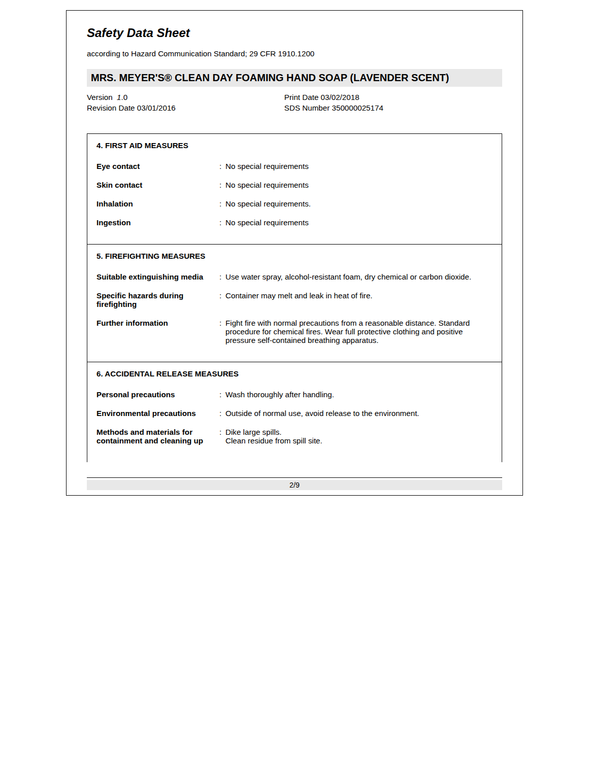Safety Data Sheet
according to Hazard Communication Standard; 29 CFR 1910.1200
MRS. MEYER'S® CLEAN DAY FOAMING HAND SOAP (LAVENDER SCENT)
| Version 1 .0 | Print Date 03/02/2018 |
| Revision Date 03/01/2016 | SDS Number 350000025174 |
4. FIRST AID MEASURES
| Eye contact | : | No special requirements |
| Skin contact | : | No special requirements |
| Inhalation | : | No special requirements. |
| Ingestion | : | No special requirements |
5. FIREFIGHTING MEASURES
| Suitable extinguishing media | : | Use water spray, alcohol-resistant foam, dry chemical or carbon dioxide. |
| Specific hazards during firefighting | : | Container may melt and leak in heat of fire. |
| Further information | : | Fight fire with normal precautions from a reasonable distance. Standard procedure for chemical fires. Wear full protective clothing and positive pressure self-contained breathing apparatus. |
6. ACCIDENTAL RELEASE MEASURES
| Personal precautions | : | Wash thoroughly after handling. |
| Environmental precautions | : | Outside of normal use, avoid release to the environment. |
| Methods and materials for containment and cleaning up | : | Dike large spills. Clean residue from spill site. |
2/9